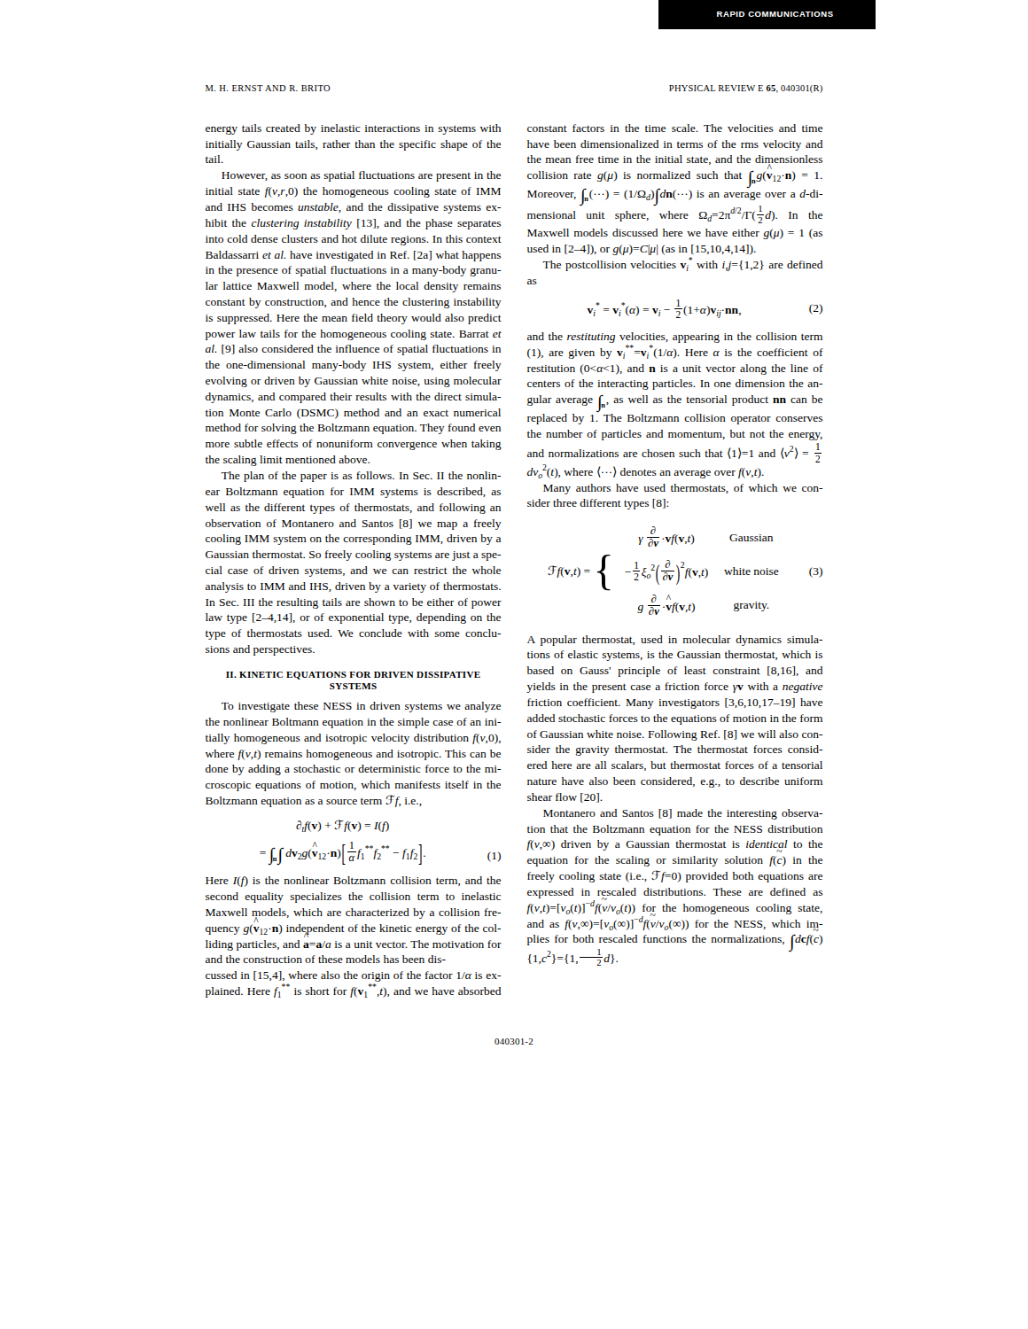RAPID COMMUNICATIONS
M. H. ERNST AND R. BRITO
PHYSICAL REVIEW E 65, 040301(R)
energy tails created by inelastic interactions in systems with initially Gaussian tails, rather than the specific shape of the tail.
However, as soon as spatial fluctuations are present in the initial state f(v,r,0) the homogeneous cooling state of IMM and IHS becomes unstable, and the dissipative systems exhibit the clustering instability [13], and the phase separates into cold dense clusters and hot dilute regions. In this context Baldassarri et al. have investigated in Ref. [2a] what happens in the presence of spatial fluctuations in a many-body granular lattice Maxwell model, where the local density remains constant by construction, and hence the clustering instability is suppressed. Here the mean field theory would also predict power law tails for the homogeneous cooling state. Barrat et al. [9] also considered the influence of spatial fluctuations in the one-dimensional many-body IHS system, either freely evolving or driven by Gaussian white noise, using molecular dynamics, and compared their results with the direct simulation Monte Carlo (DSMC) method and an exact numerical method for solving the Boltzmann equation. They found even more subtle effects of nonuniform convergence when taking the scaling limit mentioned above.
The plan of the paper is as follows. In Sec. II the nonlinear Boltzmann equation for IMM systems is described, as well as the different types of thermostats, and following an observation of Montanero and Santos [8] we map a freely cooling IMM system on the corresponding IMM, driven by a Gaussian thermostat. So freely cooling systems are just a special case of driven systems, and we can restrict the whole analysis to IMM and IHS, driven by a variety of thermostats. In Sec. III the resulting tails are shown to be either of power law type [2–4,14], or of exponential type, depending on the type of thermostats used. We conclude with some conclusions and perspectives.
II. Kinetic equations for driven dissipative systems
To investigate these NESS in driven systems we analyze the nonlinear Boltmann equation in the simple case of an initially homogeneous and isotropic velocity distribution f(v,0), where f(v,t) remains homogeneous and isotropic. This can be done by adding a stochastic or deterministic force to the microscopic equations of motion, which manifests itself in the Boltzmann equation as a source term ℱf, i.e.,
∂tf(v) + ℱf(v) = I(f)
= ∫n∫ dv2g(v12·n)[1 α f1**f2** − f1f2].
(1)
Here I(f) is the nonlinear Boltzmann collision term, and the second equality specializes the collision term to inelastic Maxwell models, which are characterized by a collision frequency g(v12·n) independent of the kinetic energy of the colliding particles, and a=a/a is a unit vector. The motivation for and the construction of these models has been dis-
cussed in [15,4], where also the origin of the factor 1/α is explained. Here f1** is short for f(v1**,t), and we have absorbed constant factors in the time scale. The velocities and time have been dimensionalized in terms of the rms velocity and the mean free time in the initial state, and the dimensionless collision rate g(μ) is normalized such that ∫ng(v12·n) = 1. Moreover, ∫n(···) = (1/Ωd)∫dn(···) is an average over a d-dimensional unit sphere, where Ωd=2πd/2/Γ(12 d). In the Maxwell models discussed here we have either g(μ) = 1 (as used in [2–4]), or g(μ)=C|μ| (as in [15,10,4,14]).
The postcollision velocities vi* with i,j={1,2} are defined as
vi* = vi*(α) = vi − 12(1+α)vij·nn,
(2)
and the restituting velocities, appearing in the collision term (1), are given by vi**=vi*(1/α). Here α is the coefficient of restitution (0<α<1), and n is a unit vector along the line of centers of the interacting particles. In one dimension the angular average ∫n, as well as the tensorial product nn can be replaced by 1. The Boltzmann collision operator conserves the number of particles and momentum, but not the energy, and normalizations are chosen such that ⟨1⟩=1 and ⟨v2⟩ = 12 dvo2(t), where ⟨···⟩ denotes an average over f(v,t).
Many authors have used thermostats, of which we consider three different types [8]:
ℱf(v,t) = {
| γ ∂ ∂v · v f ( v , t ) | Gaussian |
| − 1 2 ξ o 2 ( ∂ ∂v ) 2 f ( v , t ) | white noise |
| g ∂ ∂v · v f ( v , t ) | gravity. |
(3)
A popular thermostat, used in molecular dynamics simulations of elastic systems, is the Gaussian thermostat, which is based on Gauss' principle of least constraint [8,16], and yields in the present case a friction force γv with a negative friction coefficient. Many investigators [3,6,10,17–19] have added stochastic forces to the equations of motion in the form of Gaussian white noise. Following Ref. [8] we will also consider the gravity thermostat. The thermostat forces considered here are all scalars, but thermostat forces of a tensorial nature have also been considered, e.g., to describe uniform shear flow [20].
Montanero and Santos [8] made the interesting observation that the Boltzmann equation for the NESS distribution f(v,∞) driven by a Gaussian thermostat is identical to the equation for the scaling or similarity solution f(c) in the freely cooling state (i.e., ℱf=0) provided both equations are expressed in rescaled distributions. These are defined as f(v,t)=[vo(t)]−df(v/vo(t)) for the homogeneous cooling state, and as f(v,∞)=[vo(∞)]−df(v/vo(∞)) for the NESS, which implies for both rescaled functions the normalizations, ∫dcf(c){1,c2}={1,12 d}.
040301-2